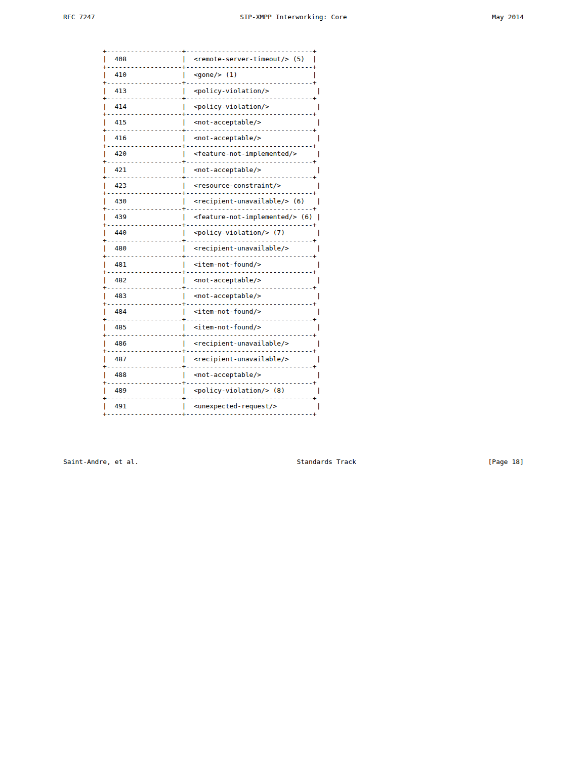RFC 7247 SIP-XMPP Interworking: Core May 2014
+-------------------+--------------------------------+
|  408              |  <remote-server-timeout/> (5)  |
+-------------------+--------------------------------+
|  410              |  <gone/> (1)                   |
+-------------------+--------------------------------+
|  413              |  <policy-violation/>            |
+-------------------+--------------------------------+
|  414              |  <policy-violation/>            |
+-------------------+--------------------------------+
|  415              |  <not-acceptable/>              |
+-------------------+--------------------------------+
|  416              |  <not-acceptable/>              |
+-------------------+--------------------------------+
|  420              |  <feature-not-implemented/>     |
+-------------------+--------------------------------+
|  421              |  <not-acceptable/>              |
+-------------------+--------------------------------+
|  423              |  <resource-constraint/>         |
+-------------------+--------------------------------+
|  430              |  <recipient-unavailable/> (6)   |
+-------------------+--------------------------------+
|  439              |  <feature-not-implemented/> (6) |
+-------------------+--------------------------------+
|  440              |  <policy-violation/> (7)        |
+-------------------+--------------------------------+
|  480              |  <recipient-unavailable/>       |
+-------------------+--------------------------------+
|  481              |  <item-not-found/>              |
+-------------------+--------------------------------+
|  482              |  <not-acceptable/>              |
+-------------------+--------------------------------+
|  483              |  <not-acceptable/>              |
+-------------------+--------------------------------+
|  484              |  <item-not-found/>              |
+-------------------+--------------------------------+
|  485              |  <item-not-found/>              |
+-------------------+--------------------------------+
|  486              |  <recipient-unavailable/>       |
+-------------------+--------------------------------+
|  487              |  <recipient-unavailable/>       |
+-------------------+--------------------------------+
|  488              |  <not-acceptable/>              |
+-------------------+--------------------------------+
|  489              |  <policy-violation/> (8)        |
+-------------------+--------------------------------+
|  491              |  <unexpected-request/>          |
+-------------------+--------------------------------+
Saint-Andre, et al. Standards Track [Page 18]